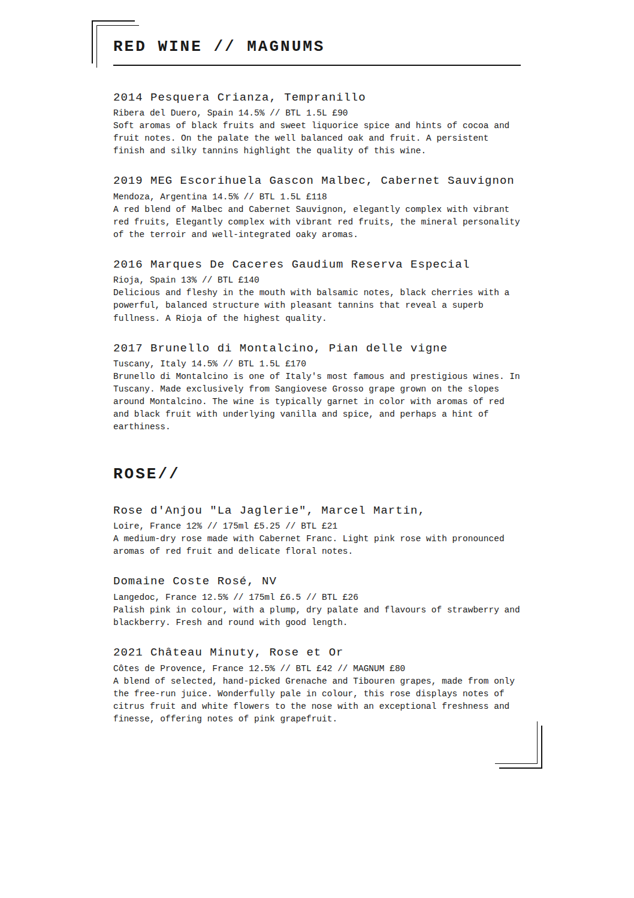RED WINE // MAGNUMS
2014 Pesquera Crianza, Tempranillo
Ribera del Duero, Spain 14.5% // BTL 1.5L £90
Soft aromas of black fruits and sweet liquorice spice and hints of cocoa and fruit notes. On the palate the well balanced oak and fruit. A persistent finish and silky tannins highlight the quality of this wine.
2019 MEG Escorihuela Gascon Malbec, Cabernet Sauvignon
Mendoza, Argentina 14.5% // BTL 1.5L £118
A red blend of Malbec and Cabernet Sauvignon, elegantly complex with vibrant red fruits, Elegantly complex with vibrant red fruits, the mineral personality of the terroir and well-integrated oaky aromas.
2016 Marques De Caceres Gaudium Reserva Especial
Rioja, Spain 13% // BTL £140
Delicious and fleshy in the mouth with balsamic notes, black cherries with a powerful, balanced structure with pleasant tannins that reveal a superb fullness. A Rioja of the highest quality.
2017 Brunello di Montalcino, Pian delle vigne
Tuscany, Italy 14.5% // BTL 1.5L £170
Brunello di Montalcino is one of Italy's most famous and prestigious wines. In Tuscany. Made exclusively from Sangiovese Grosso grape grown on the slopes around Montalcino. The wine is typically garnet in color with aromas of red and black fruit with underlying vanilla and spice, and perhaps a hint of earthiness.
ROSE//
Rose d'Anjou "La Jaglerie", Marcel Martin,
Loire, France 12% // 175ml £5.25 // BTL £21
A medium-dry rose made with Cabernet Franc. Light pink rose with pronounced aromas of red fruit and delicate floral notes.
Domaine Coste Rosé, NV
Langedoc, France 12.5% // 175ml £6.5 // BTL £26
Palish pink in colour, with a plump, dry palate and flavours of strawberry and blackberry. Fresh and round with good length.
2021 Château Minuty, Rose et Or
Côtes de Provence, France 12.5% // BTL £42 // MAGNUM £80
A blend of selected, hand-picked Grenache and Tibouren grapes, made from only the free-run juice. Wonderfully pale in colour, this rose displays notes of citrus fruit and white flowers to the nose with an exceptional freshness and finesse, offering notes of pink grapefruit.